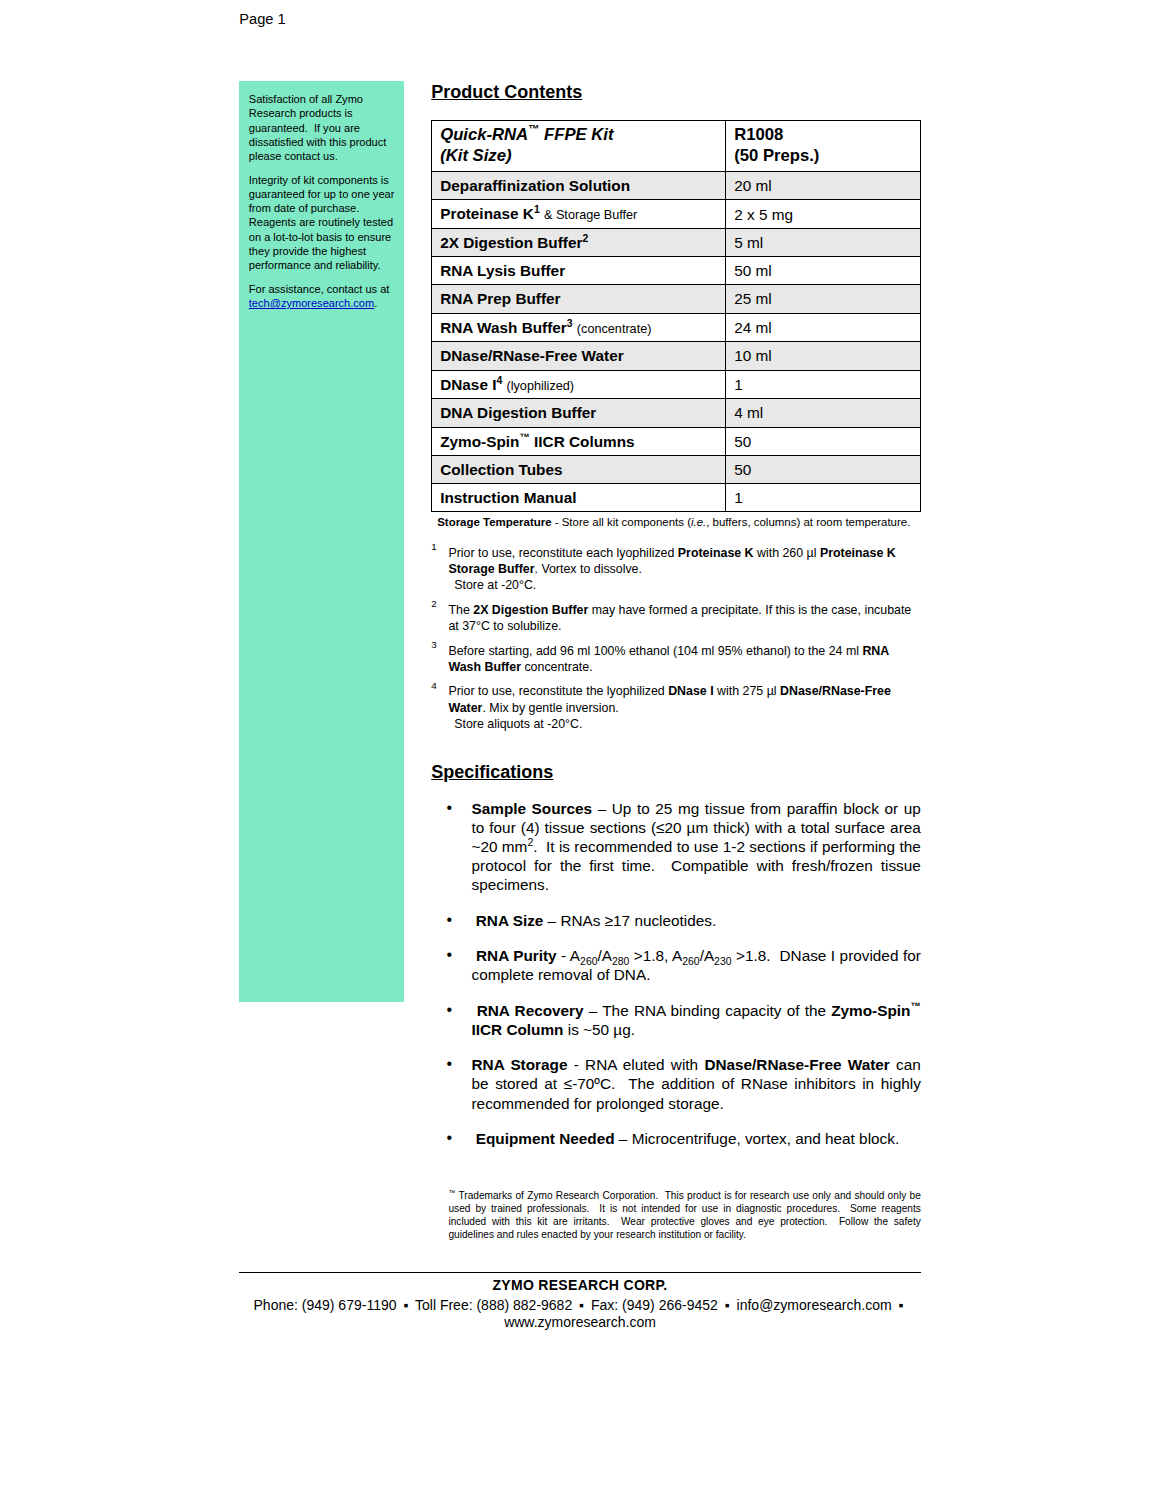Page 1
Satisfaction of all Zymo Research products is guaranteed. If you are dissatisfied with this product please contact us.
Integrity of kit components is guaranteed for up to one year from date of purchase. Reagents are routinely tested on a lot-to-lot basis to ensure they provide the highest performance and reliability.
For assistance, contact us at tech@zymoresearch.com.
Product Contents
| Quick-RNA ™ FFPE Kit (Kit Size) | R1008 (50 Preps.) |
| --- | --- |
| Deparaffinization Solution | 20 ml |
| Proteinase K 1 & Storage Buffer | 2 x 5 mg |
| 2X Digestion Buffer 2 | 5 ml |
| RNA Lysis Buffer | 50 ml |
| RNA Prep Buffer | 25 ml |
| RNA Wash Buffer 3 (concentrate) | 24 ml |
| DNase/RNase-Free Water | 10 ml |
| DNase I 4 (lyophilized) | 1 |
| DNA Digestion Buffer | 4 ml |
| Zymo-Spin ™ IICR Columns | 50 |
| Collection Tubes | 50 |
| Instruction Manual | 1 |
Storage Temperature - Store all kit components (i.e., buffers, columns) at room temperature.
Prior to use, reconstitute each lyophilized Proteinase K with 260 µl Proteinase K Storage Buffer. Vortex to dissolve.Store at -20°C.
The 2X Digestion Buffer may have formed a precipitate. If this is the case, incubate at 37°C to solubilize.
Before starting, add 96 ml 100% ethanol (104 ml 95% ethanol) to the 24 ml RNA Wash Buffer concentrate.
Prior to use, reconstitute the lyophilized DNase I with 275 µl DNase/RNase-Free Water. Mix by gentle inversion.Store aliquots at -20°C.
Specifications
Sample Sources – Up to 25 mg tissue from paraffin block or up to four (4) tissue sections (≤20 µm thick) with a total surface area ~20 mm2. It is recommended to use 1-2 sections if performing the protocol for the first time. Compatible with fresh/frozen tissue specimens.
RNA Size – RNAs ≥17 nucleotides.
RNA Purity - A260/A280 >1.8, A260/A230 >1.8. DNase I provided for complete removal of DNA.
RNA Recovery – The RNA binding capacity of the Zymo-Spin™ IICR Column is ~50 µg.
RNA Storage - RNA eluted with DNase/RNase-Free Water can be stored at ≤-70ºC. The addition of RNase inhibitors in highly recommended for prolonged storage.
Equipment Needed – Microcentrifuge, vortex, and heat block.
™ Trademarks of Zymo Research Corporation. This product is for research use only and should only be used by trained professionals. It is not intended for use in diagnostic procedures. Some reagents included with this kit are irritants. Wear protective gloves and eye protection. Follow the safety guidelines and rules enacted by your research institution or facility.
ZYMO RESEARCH CORP.
Phone: (949) 679-1190 ▪ Toll Free: (888) 882-9682 ▪ Fax: (949) 266-9452 ▪ info@zymoresearch.com ▪ www.zymoresearch.com